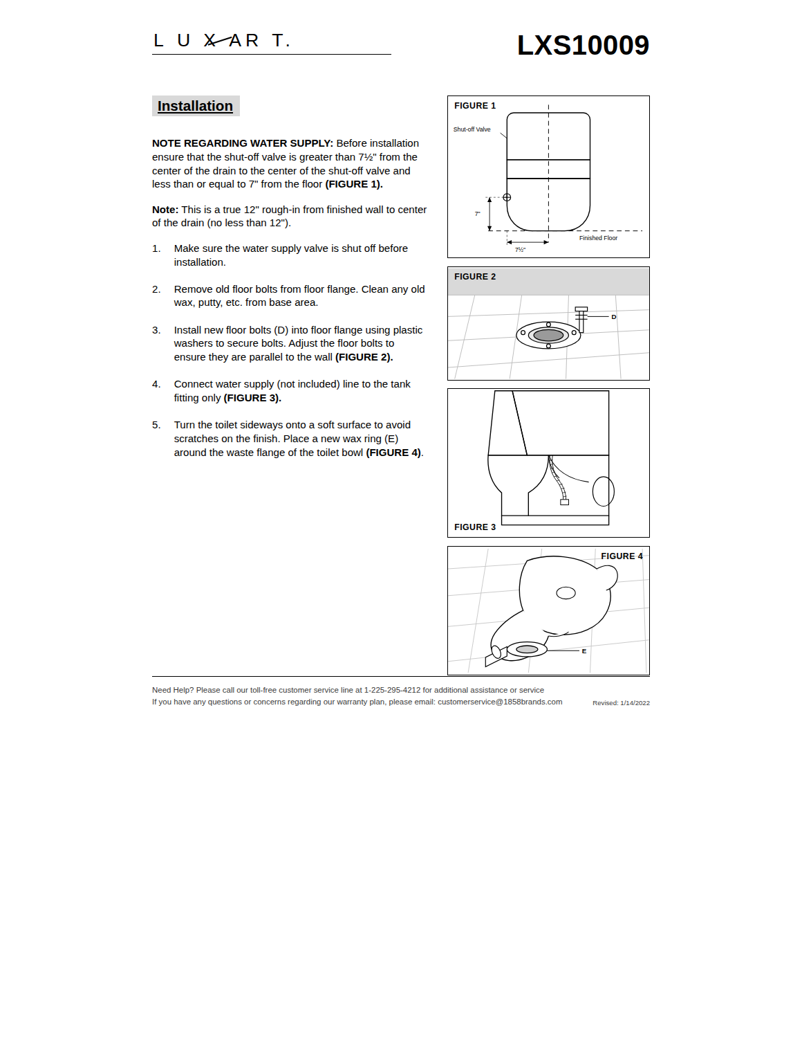L U X AR T.
LXS10009
Installation
NOTE REGARDING WATER SUPPLY: Before installation ensure that the shut-off valve is greater than 7½" from the center of the drain to the center of the shut-off valve and less than or equal to 7" from the floor (FIGURE 1).
Note: This is a true 12" rough-in from finished wall to center of the drain (no less than 12").
Make sure the water supply valve is shut off before installation.
Remove old floor bolts from floor flange. Clean any old wax, putty, etc. from base area.
Install new floor bolts (D) into floor flange using plastic washers to secure bolts. Adjust the floor bolts to ensure they are parallel to the wall (FIGURE 2).
Connect water supply (not included) line to the tank fitting only (FIGURE 3).
Turn the toilet sideways onto a soft surface to avoid scratches on the finish. Place a new wax ring (E) around the waste flange of the toilet bowl (FIGURE 4).
FIGURE 1 Shut-off Valve 7" 7½" Finished Floor
FIGURE 2 D
FIGURE 3
FIGURE 4 E
Need Help? Please call our toll-free customer service line at 1-225-295-4212 for additional assistance or service
If you have any questions or concerns regarding our warranty plan, please email: customerservice@1858brands.com
Revised: 1/14/2022